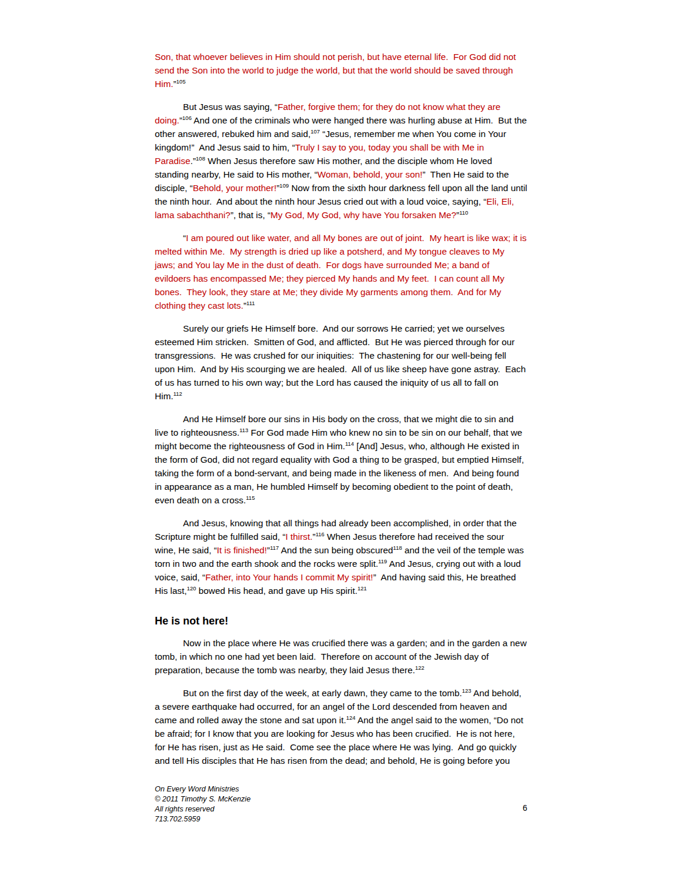Son, that whoever believes in Him should not perish, but have eternal life. For God did not send the Son into the world to judge the world, but that the world should be saved through Him.”105
But Jesus was saying, “Father, forgive them; for they do not know what they are doing.”106 And one of the criminals who were hanged there was hurling abuse at Him. But the other answered, rebuked him and said,107 “Jesus, remember me when You come in Your kingdom!” And Jesus said to him, “Truly I say to you, today you shall be with Me in Paradise.”108 When Jesus therefore saw His mother, and the disciple whom He loved standing nearby, He said to His mother, “Woman, behold, your son!” Then He said to the disciple, “Behold, your mother!”109 Now from the sixth hour darkness fell upon all the land until the ninth hour. And about the ninth hour Jesus cried out with a loud voice, saying, “Eli, Eli, lama sabachthani?”, that is, “My God, My God, why have You forsaken Me?”110
“I am poured out like water, and all My bones are out of joint. My heart is like wax; it is melted within Me. My strength is dried up like a potsherd, and My tongue cleaves to My jaws; and You lay Me in the dust of death. For dogs have surrounded Me; a band of evildoers has encompassed Me; they pierced My hands and My feet. I can count all My bones. They look, they stare at Me; they divide My garments among them. And for My clothing they cast lots.”111
Surely our griefs He Himself bore. And our sorrows He carried; yet we ourselves esteemed Him stricken. Smitten of God, and afflicted. But He was pierced through for our transgressions. He was crushed for our iniquities: The chastening for our well-being fell upon Him. And by His scourging we are healed. All of us like sheep have gone astray. Each of us has turned to his own way; but the Lord has caused the iniquity of us all to fall on Him.112
And He Himself bore our sins in His body on the cross, that we might die to sin and live to righteousness.113 For God made Him who knew no sin to be sin on our behalf, that we might become the righteousness of God in Him.114 [And] Jesus, who, although He existed in the form of God, did not regard equality with God a thing to be grasped, but emptied Himself, taking the form of a bond-servant, and being made in the likeness of men. And being found in appearance as a man, He humbled Himself by becoming obedient to the point of death, even death on a cross.115
And Jesus, knowing that all things had already been accomplished, in order that the Scripture might be fulfilled said, “I thirst.”116 When Jesus therefore had received the sour wine, He said, “It is finished!”117 And the sun being obscured118 and the veil of the temple was torn in two and the earth shook and the rocks were split.119 And Jesus, crying out with a loud voice, said, “Father, into Your hands I commit My spirit!” And having said this, He breathed His last,120 bowed His head, and gave up His spirit.121
He is not here!
Now in the place where He was crucified there was a garden; and in the garden a new tomb, in which no one had yet been laid. Therefore on account of the Jewish day of preparation, because the tomb was nearby, they laid Jesus there.122
But on the first day of the week, at early dawn, they came to the tomb.123 And behold, a severe earthquake had occurred, for an angel of the Lord descended from heaven and came and rolled away the stone and sat upon it.124 And the angel said to the women, “Do not be afraid; for I know that you are looking for Jesus who has been crucified. He is not here, for He has risen, just as He said. Come see the place where He was lying. And go quickly and tell His disciples that He has risen from the dead; and behold, He is going before you
On Every Word Ministries
© 2011 Timothy S. McKenzie
All rights reserved
713.702.5959 6